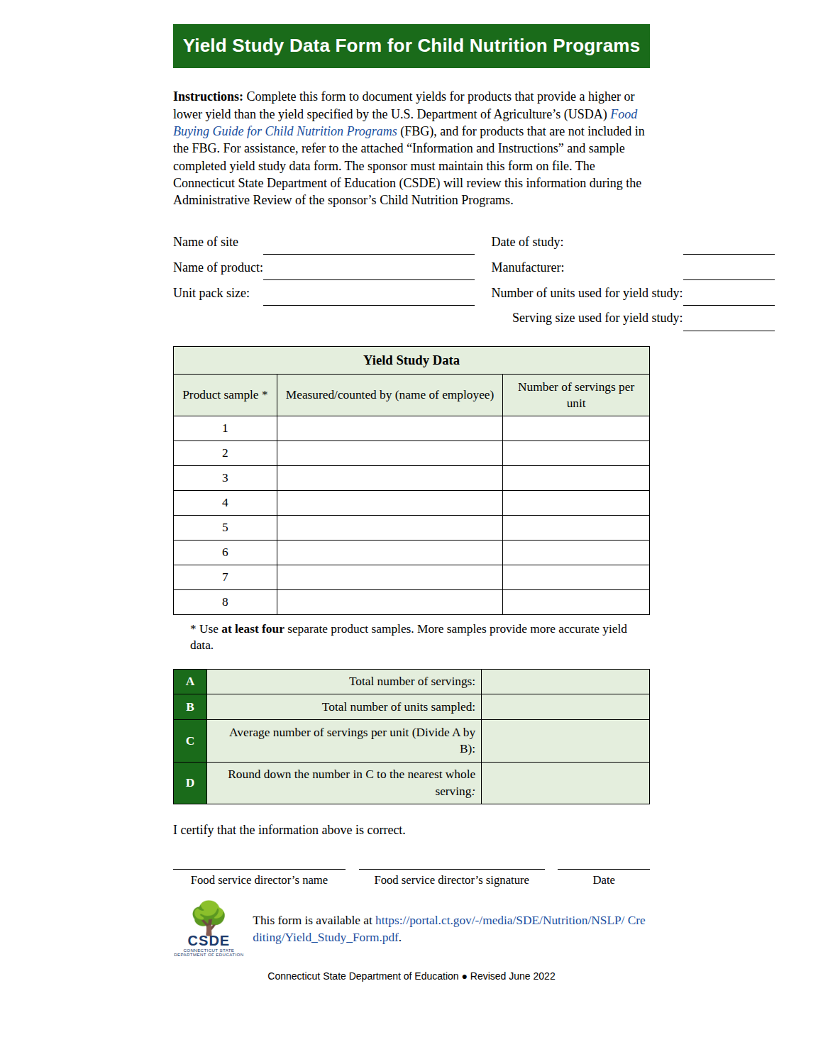Yield Study Data Form for Child Nutrition Programs
Instructions: Complete this form to document yields for products that provide a higher or lower yield than the yield specified by the U.S. Department of Agriculture’s (USDA) Food Buying Guide for Child Nutrition Programs (FBG), and for products that are not included in the FBG. For assistance, refer to the attached “Information and Instructions” and sample completed yield study data form. The sponsor must maintain this form on file. The Connecticut State Department of Education (CSDE) will review this information during the Administrative Review of the sponsor’s Child Nutrition Programs.
| Name of site | | Date of study: | |
| Name of product: | | Manufacturer: | |
| Unit pack size: | | Number of units used for yield study: | |
| | | Serving size used for yield study: | |
| Yield Study Data |
| --- |
| Product sample * | Measured/counted by (name of employee) | Number of servings per unit |
| 1 | | |
| 2 | | |
| 3 | | |
| 4 | | |
| 5 | | |
| 6 | | |
| 7 | | |
| 8 | | |
* Use at least four separate product samples. More samples provide more accurate yield data.
| A | Total number of servings: | |
| B | Total number of units sampled: | |
| C | Average number of servings per unit (Divide A by B): | |
| D | Round down the number in C to the nearest whole serving : | |
I certify that the information above is correct.
| Food service director’s name | | Food service director’s signature | | Date |
🌳
CSDE
Connecticut State
Department of Education
This form is available at https://portal.ct.gov/-/media/SDE/Nutrition/NSLP/ Crediting/Yield_Study_Form.pdf.
Connecticut State Department of Education ● Revised June 2022